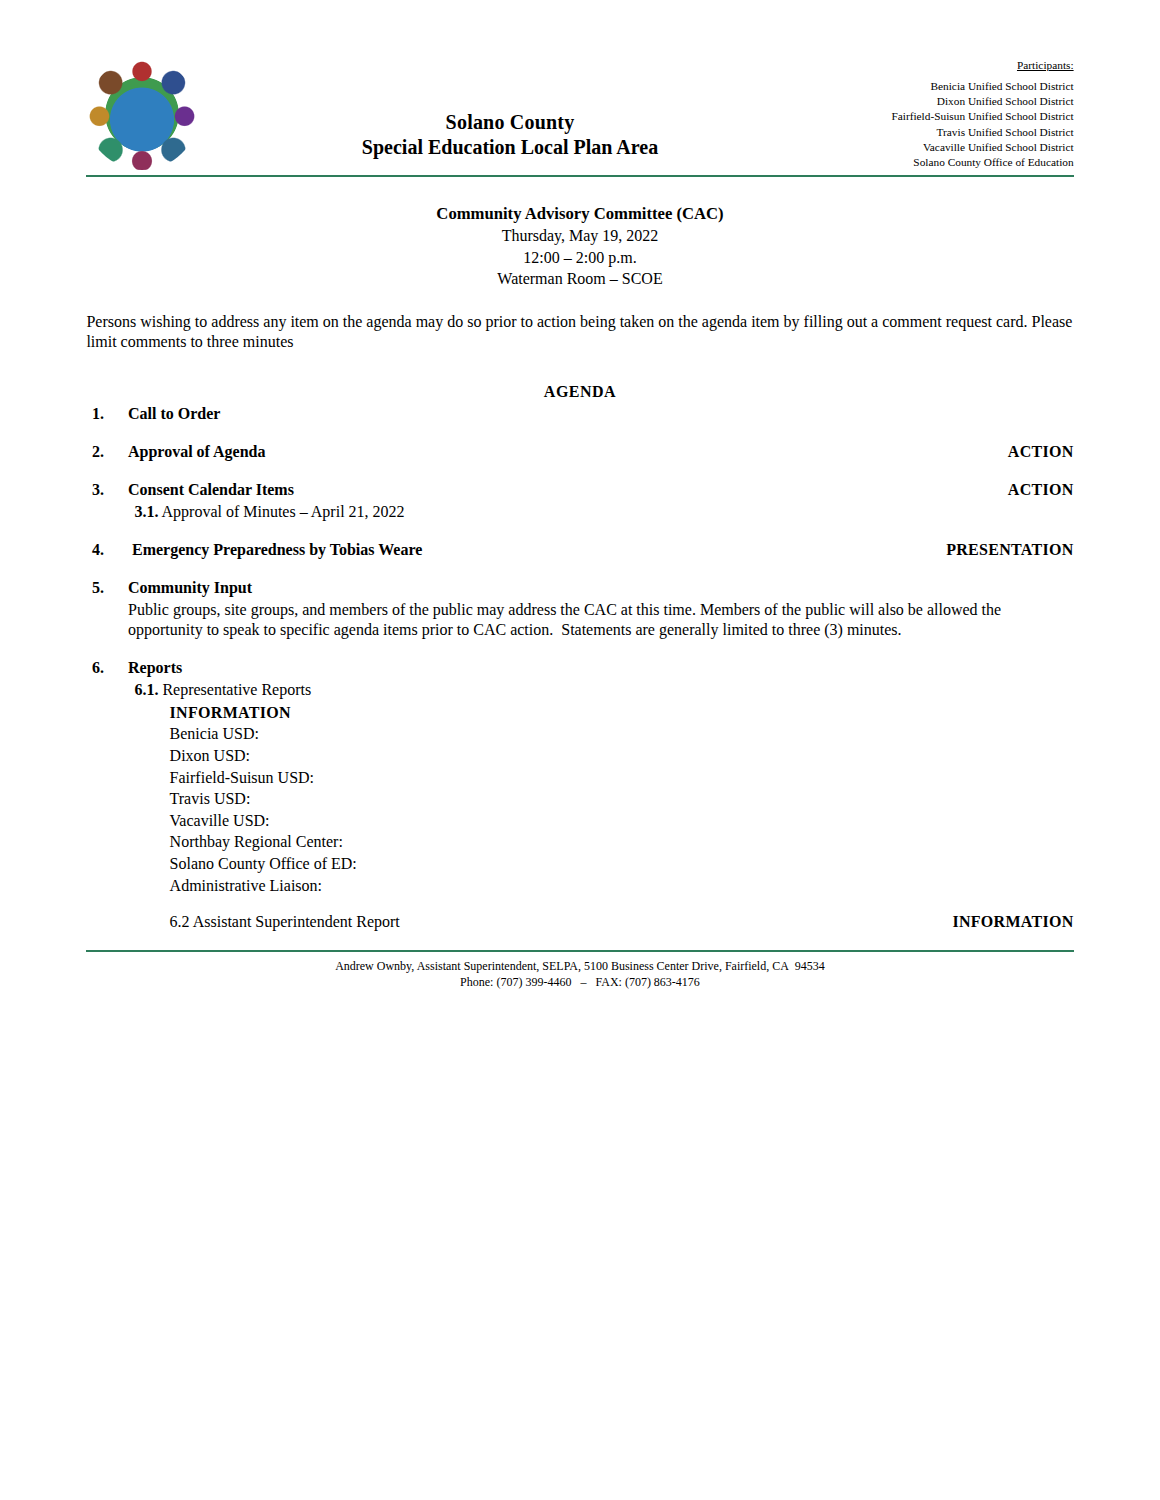Solano County
Special Education Local Plan Area
Participants:
Benicia Unified School District
Dixon Unified School District
Fairfield-Suisun Unified School District
Travis Unified School District
Vacaville Unified School District
Solano County Office of Education
Community Advisory Committee (CAC)
Thursday, May 19, 2022
12:00 – 2:00 p.m.
Waterman Room – SCOE
Persons wishing to address any item on the agenda may do so prior to action being taken on the agenda item by filling out a comment request card. Please limit comments to three minutes
AGENDA
Call to Order
Approval of Agenda ACTION
Consent Calendar Items ACTION
3.1. Approval of Minutes – April 21, 2022
Emergency Preparedness by Tobias Weare PRESENTATION
Community Input
Public groups, site groups, and members of the public may address the CAC at this time. Members of the public will also be allowed the opportunity to speak to specific agenda items prior to CAC action. Statements are generally limited to three (3) minutes.
Reports
6.1. Representative Reports
INFORMATION
Benicia USD:
Dixon USD:
Fairfield-Suisun USD:
Travis USD:
Vacaville USD:
Northbay Regional Center:
Solano County Office of ED:
Administrative Liaison:
6.2 Assistant Superintendent Report INFORMATION
Andrew Ownby, Assistant Superintendent, SELPA, 5100 Business Center Drive, Fairfield, CA 94534
Phone: (707) 399-4460 – FAX: (707) 863-4176